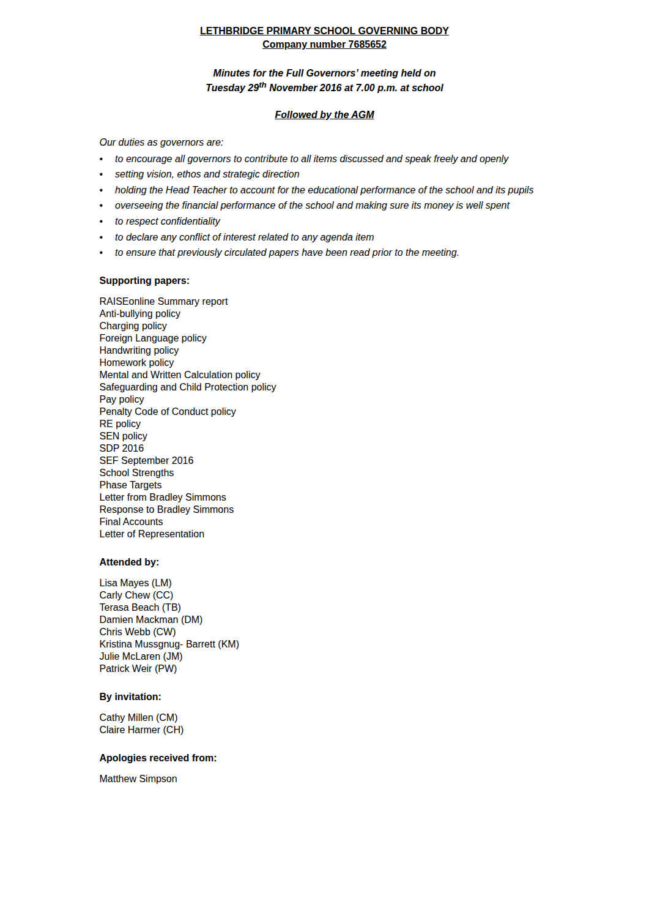LETHBRIDGE PRIMARY SCHOOL GOVERNING BODY
Company number 7685652
Minutes for the Full Governors’ meeting held on
Tuesday 29th November 2016 at 7.00 p.m. at school
Followed by the AGM
Our duties as governors are:
to encourage all governors to contribute to all items discussed and speak freely and openly
setting vision, ethos and strategic direction
holding the Head Teacher to account for the educational performance of the school and its pupils
overseeing the financial performance of the school and making sure its money is well spent
to respect confidentiality
to declare any conflict of interest related to any agenda item
to ensure that previously circulated papers have been read prior to the meeting.
Supporting papers:
RAISEonline Summary report
Anti-bullying policy
Charging policy
Foreign Language policy
Handwriting policy
Homework policy
Mental and Written Calculation policy
Safeguarding and Child Protection policy
Pay policy
Penalty Code of Conduct policy
RE policy
SEN policy
SDP 2016
SEF September 2016
School Strengths
Phase Targets
Letter from Bradley Simmons
Response to Bradley Simmons
Final Accounts
Letter of Representation
Attended by:
Lisa Mayes (LM)
Carly Chew (CC)
Terasa Beach (TB)
Damien Mackman (DM)
Chris Webb (CW)
Kristina Mussgnug- Barrett (KM)
Julie McLaren (JM)
Patrick Weir (PW)
By invitation:
Cathy Millen (CM)
Claire Harmer (CH)
Apologies received from:
Matthew Simpson